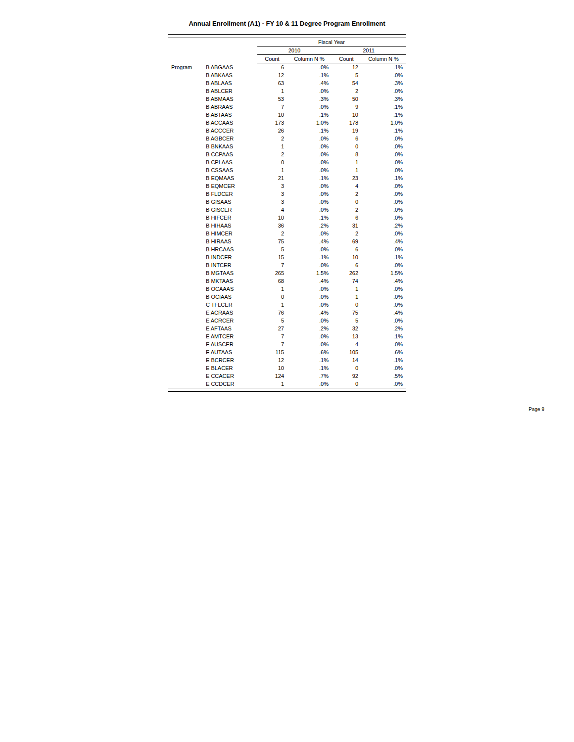Annual Enrollment (A1) - FY 10 & 11 Degree Program Enrollment
| | | Fiscal Year |
| | | 2010 | 2011 |
| | | Count | Column N % | Count | Column N % |
| Program | B ABGAAS | 6 | .0% | 12 | .1% |
| | B ABKAAS | 12 | .1% | 5 | .0% |
| | B ABLAAS | 63 | .4% | 54 | .3% |
| | B ABLCER | 1 | .0% | 2 | .0% |
| | B ABMAAS | 53 | .3% | 50 | .3% |
| | B ABRAAS | 7 | .0% | 9 | .1% |
| | B ABTAAS | 10 | .1% | 10 | .1% |
| | B ACCAAS | 173 | 1.0% | 178 | 1.0% |
| | B ACCCER | 26 | .1% | 19 | .1% |
| | B AGBCER | 2 | .0% | 6 | .0% |
| | B BNKAAS | 1 | .0% | 0 | .0% |
| | B CCPAAS | 2 | .0% | 8 | .0% |
| | B CPLAAS | 0 | .0% | 1 | .0% |
| | B CSSAAS | 1 | .0% | 1 | .0% |
| | B EQMAAS | 21 | .1% | 23 | .1% |
| | B EQMCER | 3 | .0% | 4 | .0% |
| | B FLDCER | 3 | .0% | 2 | .0% |
| | B GISAAS | 3 | .0% | 0 | .0% |
| | B GISCER | 4 | .0% | 2 | .0% |
| | B HIFCER | 10 | .1% | 6 | .0% |
| | B HIHAAS | 36 | .2% | 31 | .2% |
| | B HIMCER | 2 | .0% | 2 | .0% |
| | B HIRAAS | 75 | .4% | 69 | .4% |
| | B HRCAAS | 5 | .0% | 6 | .0% |
| | B INDCER | 15 | .1% | 10 | .1% |
| | B INTCER | 7 | .0% | 6 | .0% |
| | B MGTAAS | 265 | 1.5% | 262 | 1.5% |
| | B MKTAAS | 68 | .4% | 74 | .4% |
| | B OCAAAS | 1 | .0% | 1 | .0% |
| | B OCIAAS | 0 | .0% | 1 | .0% |
| | C TFLCER | 1 | .0% | 0 | .0% |
| | E ACRAAS | 76 | .4% | 75 | .4% |
| | E ACRCER | 5 | .0% | 5 | .0% |
| | E AFTAAS | 27 | .2% | 32 | .2% |
| | E AMTCER | 7 | .0% | 13 | .1% |
| | E AUSCER | 7 | .0% | 4 | .0% |
| | E AUTAAS | 115 | .6% | 105 | .6% |
| | E BCRCER | 12 | .1% | 14 | .1% |
| | E BLACER | 10 | .1% | 0 | .0% |
| | E CCACER | 124 | .7% | 92 | .5% |
| | E CCDCER | 1 | .0% | 0 | .0% |
Page 9